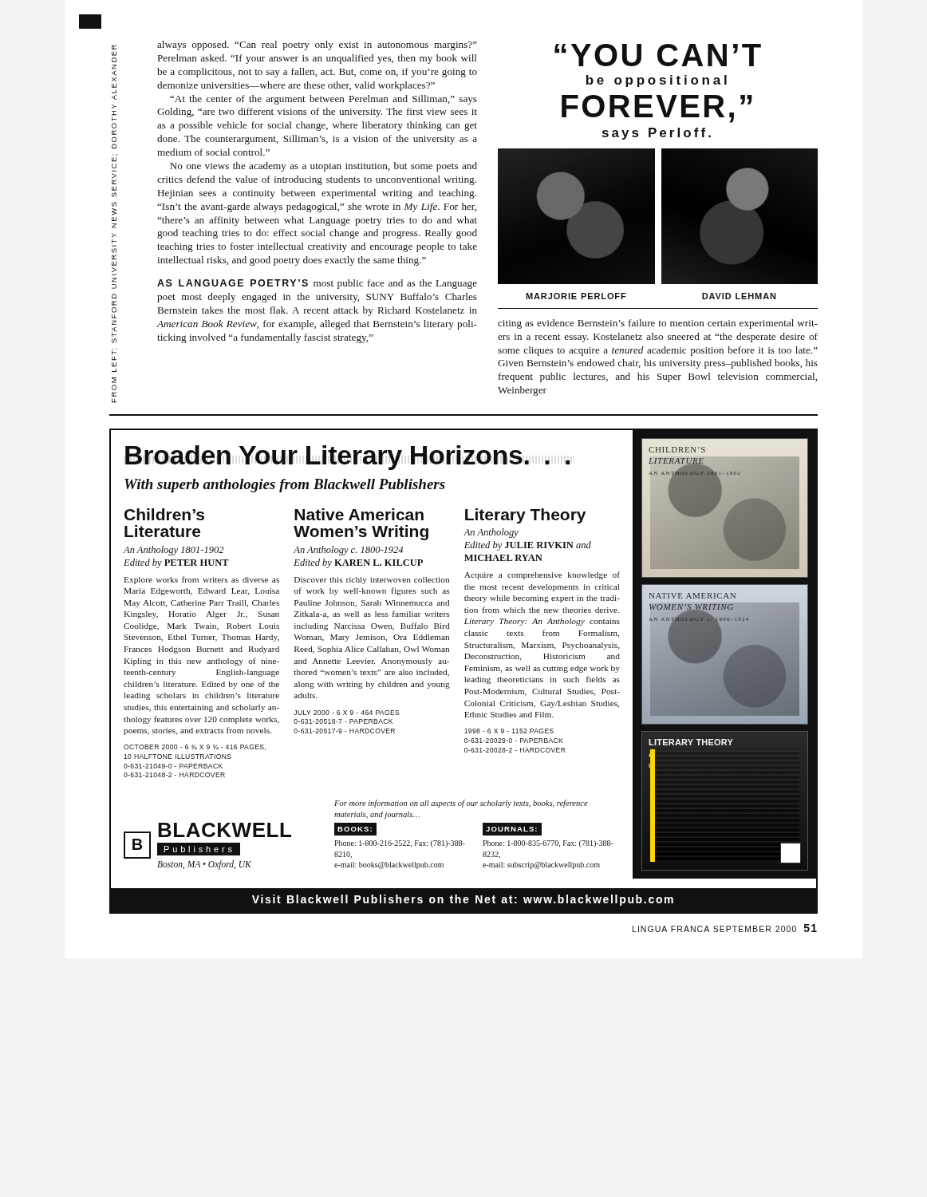FROM LEFT: STANFORD UNIVERSITY NEWS SERVICE; DOROTHY ALEXANDER
always opposed. “Can real poetry only exist in autonomous margins?” Perelman asked. “If your answer is an unqualified yes, then my book will be a complicitous, not to say a fallen, act. But, come on, if you’re going to demonize universities—where are these other, valid workplaces?”
“At the center of the argument between Perelman and Silliman,” says Golding, “are two different visions of the university. The first view sees it as a possible vehicle for social change, where liberatory thinking can get done. The counterargument, Silliman’s, is a vision of the university as a medium of social control.”
No one views the academy as a utopian institution, but some poets and critics defend the value of introducing students to unconventional writing. Hejinian sees a continuity between experimental writing and teaching. “Isn’t the avant-garde always pedagogical,” she wrote in My Life. For her, “there’s an affinity between what Language poetry tries to do and what good teaching tries to do: effect social change and progress. Really good teaching tries to foster intellectual creativity and encourage people to take intellectual risks, and good poetry does exactly the same thing.”
As Language poetry’s most public face and as the Language poet most deeply engaged in the university, SUNY Buffalo’s Charles Bernstein takes the most flak. A recent attack by Richard Kostelanetz in American Book Review, for example, alleged that Bernstein’s literary politicking involved “a fundamentally fascist strategy,”
“YOU CAN’T
be oppositional
FOREVER,”
says Perloff.
MARJORIE PERLOFF
DAVID LEHMAN
citing as evidence Bernstein’s failure to mention certain experimental writers in a recent essay. Kostelanetz also sneered at “the desperate desire of some cliques to acquire a tenured academic position before it is too late.” Given Bernstein’s endowed chair, his university press–published books, his frequent public lectures, and his Super Bowl television commercial, Weinberger
Broaden Your Literary Horizons. . .
With superb anthologies from Blackwell Publishers
Children’s
Literature
An Anthology 1801-1902
Edited by PETER HUNT
Explore works from writers as diverse as Maria Edgeworth, Edward Lear, Louisa May Alcott, Catherine Parr Traill, Charles Kingsley, Horatio Alger Jr., Susan Coolidge, Mark Twain, Robert Louis Stevenson, Ethel Turner, Thomas Hardy, Frances Hodgson Burnett and Rudyard Kipling in this new anthology of nineteenth-century English-language children’s literature. Edited by one of the leading scholars in children’s literature studies, this entertaining and scholarly anthology features over 120 complete works, poems, stories, and extracts from novels.
October 2000 - 6 ¾ x 9 ¾ - 416 pages,
10 halftone illustrations
0-631-21049-0 - paperback
0-631-21048-2 - hardcover
Native American
Women’s Writing
An Anthology c. 1800-1924
Edited by KAREN L. KILCUP
Discover this richly interwoven collection of work by well-known figures such as Pauline Johnson, Sarah Winnemucca and Zitkala-a, as well as less familiar writers including Narcissa Owen, Buffalo Bird Woman, Mary Jemison, Ora Eddleman Reed, Sophia Alice Callahan, Owl Woman and Annette Leevier. Anonymously authored “women’s texts” are also included, along with writing by children and young adults.
July 2000 - 6 x 9 - 464 pages
0-631-20518-7 - paperback
0-631-20517-9 - hardcover
Literary Theory
An Anthology
Edited by JULIE RIVKIN and
MICHAEL RYAN
Acquire a comprehensive knowledge of the most recent developments in critical theory while becoming expert in the tradition from which the new theories derive. Literary Theory: An Anthology contains classic texts from Formalism, Structuralism, Marxism, Psychoanalysis, Deconstruction, Historicism and Feminism, as well as cutting edge work by leading theoreticians in such fields as Post-Modernism, Cultural Studies, Post-Colonial Criticism, Gay/Lesbian Studies, Ethnic Studies and Film.
1998 - 6 x 9 - 1152 pages
0-631-20029-0 - paperback
0-631-20028-2 - hardcover
B
BLACKWELL
Publishers
Boston, MA • Oxford, UK
For more information on all aspects of our scholarly texts, books, reference materials, and journals…
BOOKS:
Phone: 1-800-216-2522, Fax: (781)-388-8210,
e-mail: books@blackwellpub.com
JOURNALS:
Phone: 1-800-835-6770, Fax: (781)-388-8232,
e-mail: subscrip@blackwellpub.com
CHILDREN’S
LITERATURE
AN ANTHOLOGY 1801–1902
NATIVE AMERICAN
WOMEN’S WRITING
AN ANTHOLOGY c. 1800–1924
LITERARY THEORY
AN ANTHOLOGY
Edited by Julie Rivkin and Michael Ryan
Visit Blackwell Publishers on the Net at: www.blackwellpub.com
LINGUA FRANCA SEPTEMBER 2000 51